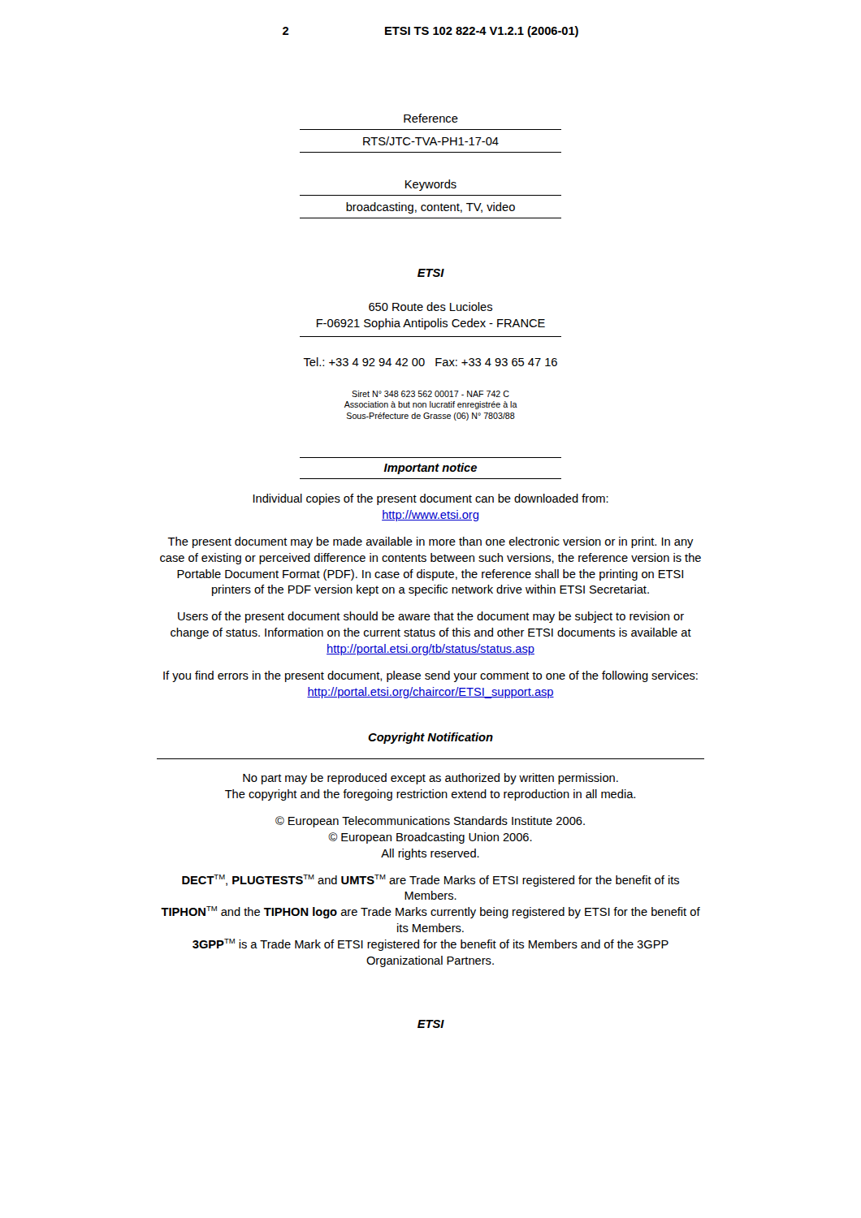2 ETSI TS 102 822-4 V1.2.1 (2006-01)
Reference
RTS/JTC-TVA-PH1-17-04
Keywords
broadcasting, content, TV, video
ETSI
650 Route des Lucioles F-06921 Sophia Antipolis Cedex - FRANCE
Tel.: +33 4 92 94 42 00 Fax: +33 4 93 65 47 16
Siret N° 348 623 562 00017 - NAF 742 C
Association à but non lucratif enregistrée à la
Sous-Préfecture de Grasse (06) N° 7803/88
Important notice
Individual copies of the present document can be downloaded from:
http://www.etsi.org
The present document may be made available in more than one electronic version or in print. In any case of existing or perceived difference in contents between such versions, the reference version is the Portable Document Format (PDF). In case of dispute, the reference shall be the printing on ETSI printers of the PDF version kept on a specific network drive within ETSI Secretariat.
Users of the present document should be aware that the document may be subject to revision or change of status. Information on the current status of this and other ETSI documents is available at
http://portal.etsi.org/tb/status/status.asp
If you find errors in the present document, please send your comment to one of the following services:
http://portal.etsi.org/chaircor/ETSI_support.asp
Copyright Notification
No part may be reproduced except as authorized by written permission.
The copyright and the foregoing restriction extend to reproduction in all media.
© European Telecommunications Standards Institute 2006.
© European Broadcasting Union 2006.
All rights reserved.
DECTTM, PLUGTESTSTM and UMTSTM are Trade Marks of ETSI registered for the benefit of its Members.
TIPHONTM and the TIPHON logo are Trade Marks currently being registered by ETSI for the benefit of its Members.
3GPPTM is a Trade Mark of ETSI registered for the benefit of its Members and of the 3GPP Organizational Partners.
ETSI